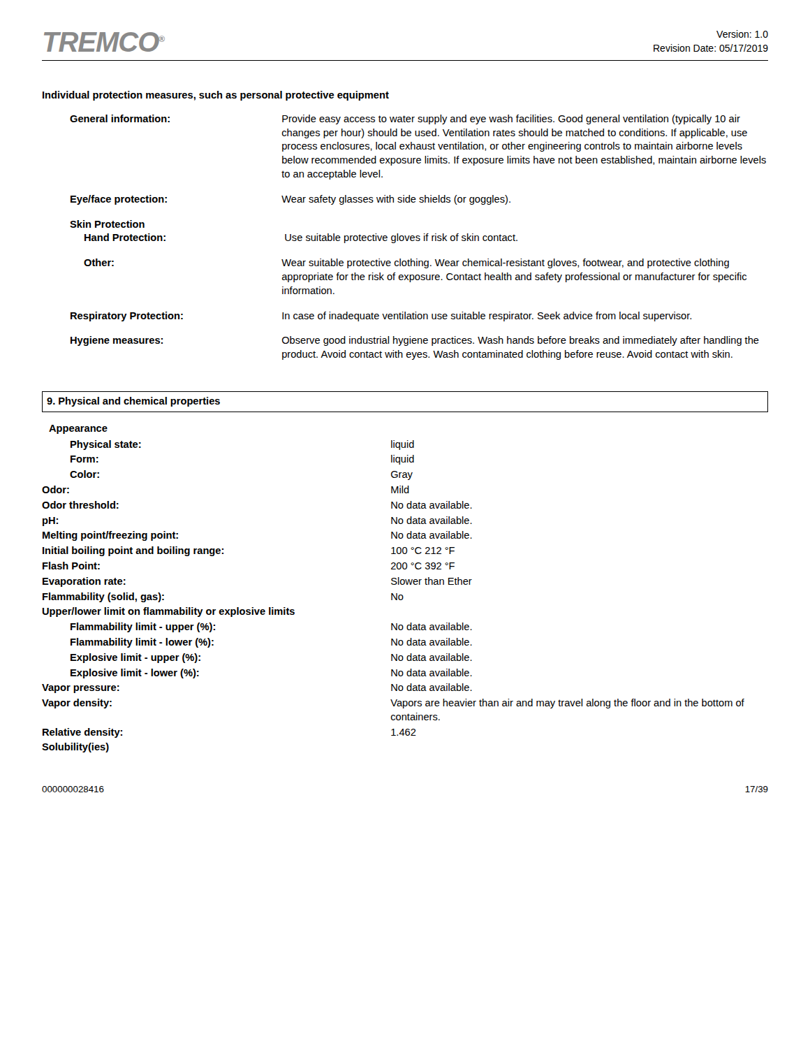TREMCO®
Version: 1.0
Revision Date: 05/17/2019
Individual protection measures, such as personal protective equipment
| General information: | Provide easy access to water supply and eye wash facilities. Good general ventilation (typically 10 air changes per hour) should be used. Ventilation rates should be matched to conditions. If applicable, use process enclosures, local exhaust ventilation, or other engineering controls to maintain airborne levels below recommended exposure limits. If exposure limits have not been established, maintain airborne levels to an acceptable level. |
| Eye/face protection: | Wear safety glasses with side shields (or goggles). |
| Skin Protection Hand Protection: | Use suitable protective gloves if risk of skin contact. |
| Other: | Wear suitable protective clothing. Wear chemical-resistant gloves, footwear, and protective clothing appropriate for the risk of exposure. Contact health and safety professional or manufacturer for specific information. |
| Respiratory Protection: | In case of inadequate ventilation use suitable respirator. Seek advice from local supervisor. |
| Hygiene measures: | Observe good industrial hygiene practices. Wash hands before breaks and immediately after handling the product. Avoid contact with eyes. Wash contaminated clothing before reuse. Avoid contact with skin. |
9. Physical and chemical properties
Appearance
| Physical state: | liquid |
| Form: | liquid |
| Color: | Gray |
| Odor: | Mild |
| Odor threshold: | No data available. |
| pH: | No data available. |
| Melting point/freezing point: | No data available. |
| Initial boiling point and boiling range: | 100 °C 212 °F |
| Flash Point: | 200 °C 392 °F |
| Evaporation rate: | Slower than Ether |
| Flammability (solid, gas): | No |
| Upper/lower limit on flammability or explosive limits |
| Flammability limit - upper (%): | No data available. |
| Flammability limit - lower (%): | No data available. |
| Explosive limit - upper (%): | No data available. |
| Explosive limit - lower (%): | No data available. |
| Vapor pressure: | No data available. |
| Vapor density: | Vapors are heavier than air and may travel along the floor and in the bottom of containers. |
| Relative density: | 1.462 |
| Solubility(ies) | |
000000028416
17/39